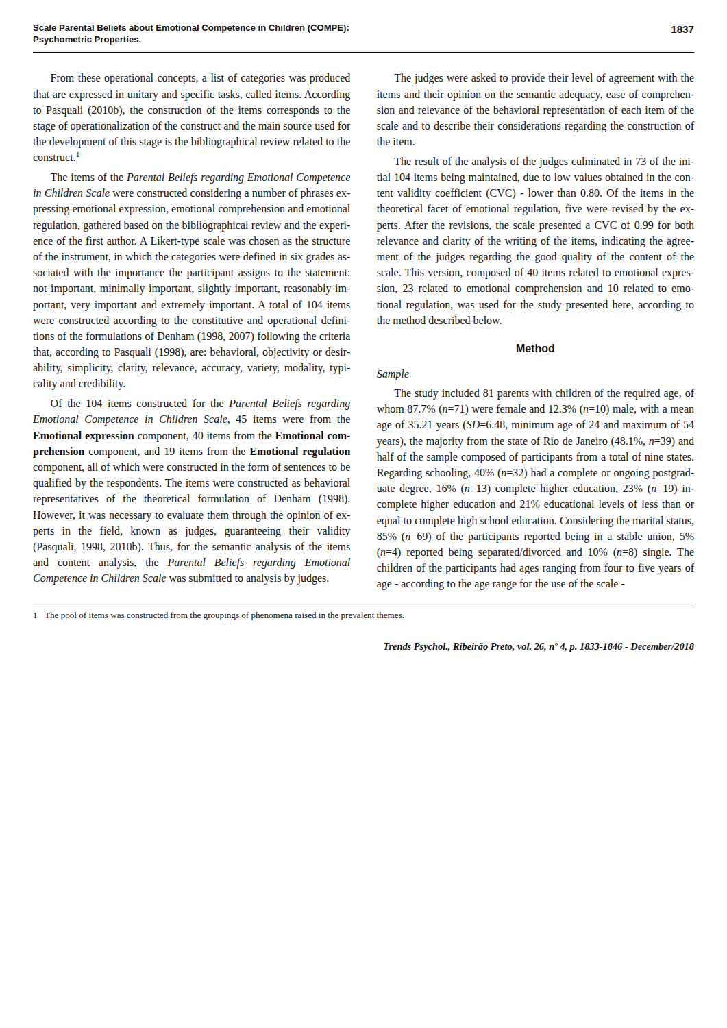Scale Parental Beliefs about Emotional Competence in Children (COMPE):
Psychometric Properties.
1837
From these operational concepts, a list of categories was produced that are expressed in unitary and specific tasks, called items. According to Pasquali (2010b), the construction of the items corresponds to the stage of operationalization of the construct and the main source used for the development of this stage is the bibliographical review related to the construct.1
The items of the Parental Beliefs regarding Emotional Competence in Children Scale were constructed considering a number of phrases expressing emotional expression, emotional comprehension and emotional regulation, gathered based on the bibliographical review and the experience of the first author. A Likert-type scale was chosen as the structure of the instrument, in which the categories were defined in six grades associated with the importance the participant assigns to the statement: not important, minimally important, slightly important, reasonably important, very important and extremely important. A total of 104 items were constructed according to the constitutive and operational definitions of the formulations of Denham (1998, 2007) following the criteria that, according to Pasquali (1998), are: behavioral, objectivity or desirability, simplicity, clarity, relevance, accuracy, variety, modality, typicality and credibility.
Of the 104 items constructed for the Parental Beliefs regarding Emotional Competence in Children Scale, 45 items were from the Emotional expression component, 40 items from the Emotional comprehension component, and 19 items from the Emotional regulation component, all of which were constructed in the form of sentences to be qualified by the respondents. The items were constructed as behavioral representatives of the theoretical formulation of Denham (1998). However, it was necessary to evaluate them through the opinion of experts in the field, known as judges, guaranteeing their validity (Pasquali, 1998, 2010b). Thus, for the semantic analysis of the items and content analysis, the Parental Beliefs regarding Emotional Competence in Children Scale was submitted to analysis by judges.
The judges were asked to provide their level of agreement with the items and their opinion on the semantic adequacy, ease of comprehension and relevance of the behavioral representation of each item of the scale and to describe their considerations regarding the construction of the item.
The result of the analysis of the judges culminated in 73 of the initial 104 items being maintained, due to low values obtained in the content validity coefficient (CVC) - lower than 0.80. Of the items in the theoretical facet of emotional regulation, five were revised by the experts. After the revisions, the scale presented a CVC of 0.99 for both relevance and clarity of the writing of the items, indicating the agreement of the judges regarding the good quality of the content of the scale. This version, composed of 40 items related to emotional expression, 23 related to emotional comprehension and 10 related to emotional regulation, was used for the study presented here, according to the method described below.
Method
Sample
The study included 81 parents with children of the required age, of whom 87.7% (n=71) were female and 12.3% (n=10) male, with a mean age of 35.21 years (SD=6.48, minimum age of 24 and maximum of 54 years), the majority from the state of Rio de Janeiro (48.1%, n=39) and half of the sample composed of participants from a total of nine states. Regarding schooling, 40% (n=32) had a complete or ongoing postgraduate degree, 16% (n=13) complete higher education, 23% (n=19) incomplete higher education and 21% educational levels of less than or equal to complete high school education. Considering the marital status, 85% (n=69) of the participants reported being in a stable union, 5% (n=4) reported being separated/divorced and 10% (n=8) single. The children of the participants had ages ranging from four to five years of age - according to the age range for the use of the scale -
1 The pool of items was constructed from the groupings of phenomena raised in the prevalent themes.
Trends Psychol., Ribeirão Preto, vol. 26, nº 4, p. 1833-1846 - December/2018